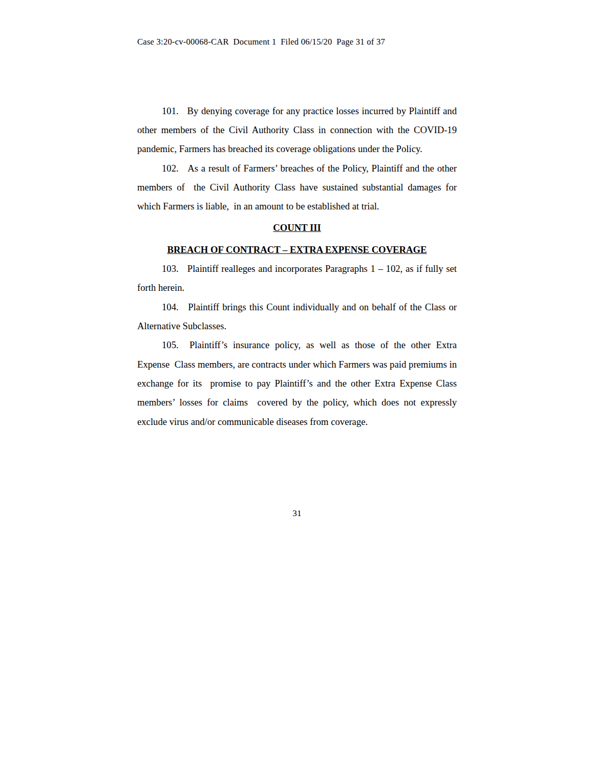Case 3:20-cv-00068-CAR Document 1 Filed 06/15/20 Page 31 of 37
101. By denying coverage for any practice losses incurred by Plaintiff and other members of the Civil Authority Class in connection with the COVID-19 pandemic, Farmers has breached its coverage obligations under the Policy.
102. As a result of Farmers’ breaches of the Policy, Plaintiff and the other members of the Civil Authority Class have sustained substantial damages for which Farmers is liable, in an amount to be established at trial.
COUNT III
BREACH OF CONTRACT – EXTRA EXPENSE COVERAGE
103. Plaintiff realleges and incorporates Paragraphs 1 – 102, as if fully set forth herein.
104. Plaintiff brings this Count individually and on behalf of the Class or Alternative Subclasses.
105. Plaintiff’s insurance policy, as well as those of the other Extra Expense Class members, are contracts under which Farmers was paid premiums in exchange for its promise to pay Plaintiff’s and the other Extra Expense Class members’ losses for claims covered by the policy, which does not expressly exclude virus and/or communicable diseases from coverage.
31